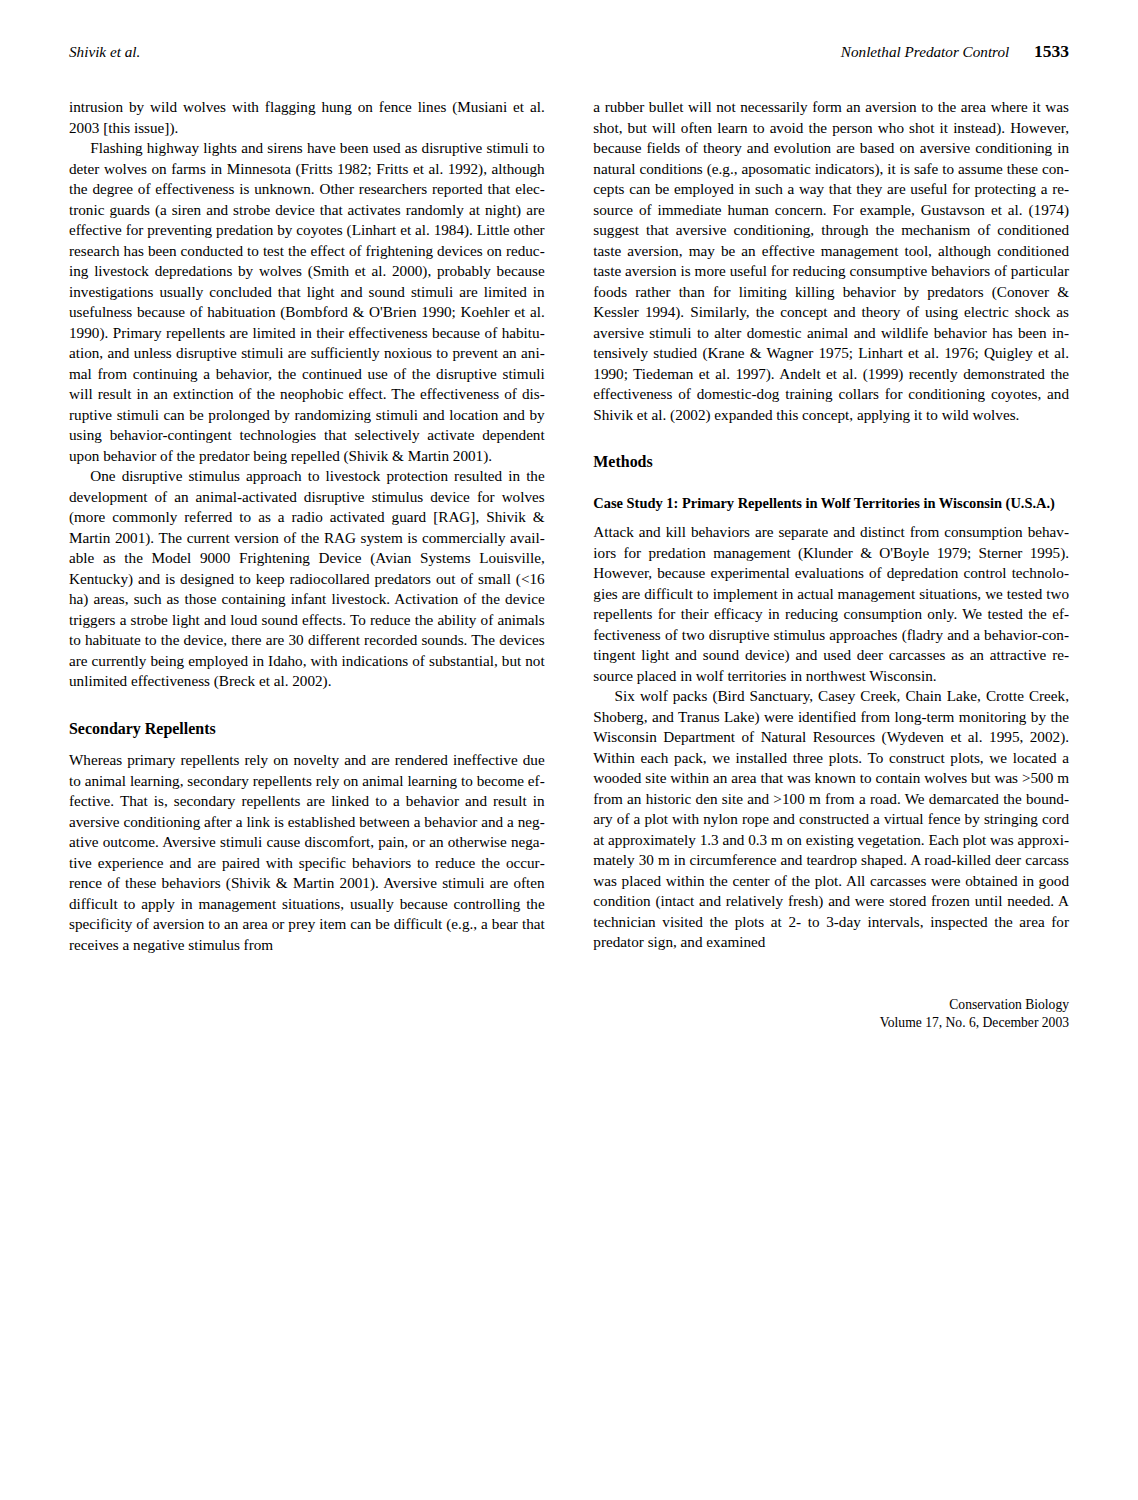Shivik et al.
Nonlethal Predator Control 1533
intrusion by wild wolves with flagging hung on fence lines (Musiani et al. 2003 [this issue]).
Flashing highway lights and sirens have been used as disruptive stimuli to deter wolves on farms in Minnesota (Fritts 1982; Fritts et al. 1992), although the degree of effectiveness is unknown. Other researchers reported that electronic guards (a siren and strobe device that activates randomly at night) are effective for preventing predation by coyotes (Linhart et al. 1984). Little other research has been conducted to test the effect of frightening devices on reducing livestock depredations by wolves (Smith et al. 2000), probably because investigations usually concluded that light and sound stimuli are limited in usefulness because of habituation (Bombford & O'Brien 1990; Koehler et al. 1990). Primary repellents are limited in their effectiveness because of habituation, and unless disruptive stimuli are sufficiently noxious to prevent an animal from continuing a behavior, the continued use of the disruptive stimuli will result in an extinction of the neophobic effect. The effectiveness of disruptive stimuli can be prolonged by randomizing stimuli and location and by using behavior-contingent technologies that selectively activate dependent upon behavior of the predator being repelled (Shivik & Martin 2001).
One disruptive stimulus approach to livestock protection resulted in the development of an animal-activated disruptive stimulus device for wolves (more commonly referred to as a radio activated guard [RAG], Shivik & Martin 2001). The current version of the RAG system is commercially available as the Model 9000 Frightening Device (Avian Systems Louisville, Kentucky) and is designed to keep radiocollared predators out of small (<16 ha) areas, such as those containing infant livestock. Activation of the device triggers a strobe light and loud sound effects. To reduce the ability of animals to habituate to the device, there are 30 different recorded sounds. The devices are currently being employed in Idaho, with indications of substantial, but not unlimited effectiveness (Breck et al. 2002).
Secondary Repellents
Whereas primary repellents rely on novelty and are rendered ineffective due to animal learning, secondary repellents rely on animal learning to become effective. That is, secondary repellents are linked to a behavior and result in aversive conditioning after a link is established between a behavior and a negative outcome. Aversive stimuli cause discomfort, pain, or an otherwise negative experience and are paired with specific behaviors to reduce the occurrence of these behaviors (Shivik & Martin 2001). Aversive stimuli are often difficult to apply in management situations, usually because controlling the specificity of aversion to an area or prey item can be difficult (e.g., a bear that receives a negative stimulus from
a rubber bullet will not necessarily form an aversion to the area where it was shot, but will often learn to avoid the person who shot it instead). However, because fields of theory and evolution are based on aversive conditioning in natural conditions (e.g., aposomatic indicators), it is safe to assume these concepts can be employed in such a way that they are useful for protecting a resource of immediate human concern. For example, Gustavson et al. (1974) suggest that aversive conditioning, through the mechanism of conditioned taste aversion, may be an effective management tool, although conditioned taste aversion is more useful for reducing consumptive behaviors of particular foods rather than for limiting killing behavior by predators (Conover & Kessler 1994). Similarly, the concept and theory of using electric shock as aversive stimuli to alter domestic animal and wildlife behavior has been intensively studied (Krane & Wagner 1975; Linhart et al. 1976; Quigley et al. 1990; Tiedeman et al. 1997). Andelt et al. (1999) recently demonstrated the effectiveness of domestic-dog training collars for conditioning coyotes, and Shivik et al. (2002) expanded this concept, applying it to wild wolves.
Methods
Case Study 1: Primary Repellents in Wolf Territories in Wisconsin (U.S.A.)
Attack and kill behaviors are separate and distinct from consumption behaviors for predation management (Klunder & O'Boyle 1979; Sterner 1995). However, because experimental evaluations of depredation control technologies are difficult to implement in actual management situations, we tested two repellents for their efficacy in reducing consumption only. We tested the effectiveness of two disruptive stimulus approaches (fladry and a behavior-contingent light and sound device) and used deer carcasses as an attractive resource placed in wolf territories in northwest Wisconsin.
Six wolf packs (Bird Sanctuary, Casey Creek, Chain Lake, Crotte Creek, Shoberg, and Tranus Lake) were identified from long-term monitoring by the Wisconsin Department of Natural Resources (Wydeven et al. 1995, 2002). Within each pack, we installed three plots. To construct plots, we located a wooded site within an area that was known to contain wolves but was >500 m from an historic den site and >100 m from a road. We demarcated the boundary of a plot with nylon rope and constructed a virtual fence by stringing cord at approximately 1.3 and 0.3 m on existing vegetation. Each plot was approximately 30 m in circumference and teardrop shaped. A road-killed deer carcass was placed within the center of the plot. All carcasses were obtained in good condition (intact and relatively fresh) and were stored frozen until needed. A technician visited the plots at 2- to 3-day intervals, inspected the area for predator sign, and examined
Conservation Biology
Volume 17, No. 6, December 2003